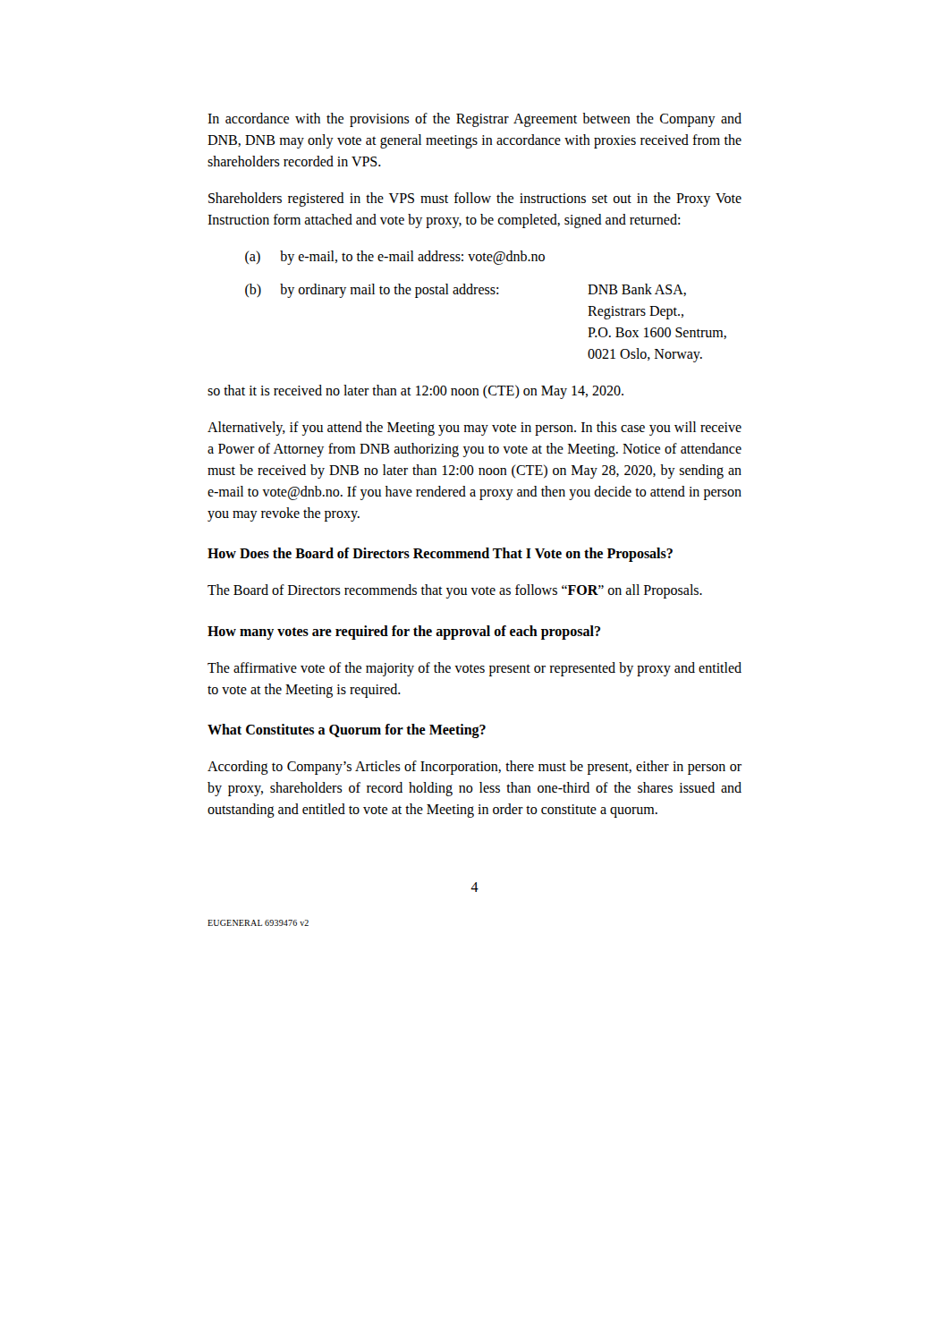In accordance with the provisions of the Registrar Agreement between the Company and DNB, DNB may only vote at general meetings in accordance with proxies received from the shareholders recorded in VPS.
Shareholders registered in the VPS must follow the instructions set out in the Proxy Vote Instruction form attached and vote by proxy, to be completed, signed and returned:
(a) by e-mail, to the e-mail address: vote@dnb.no
(b) by ordinary mail to the postal address: DNB Bank ASA, Registrars Dept.,
P.O. Box 1600 Sentrum,
0021 Oslo, Norway.
so that it is received no later than at 12:00 noon (CTE) on May 14, 2020.
Alternatively, if you attend the Meeting you may vote in person. In this case you will receive a Power of Attorney from DNB authorizing you to vote at the Meeting. Notice of attendance must be received by DNB no later than 12:00 noon (CTE) on May 28, 2020, by sending an e-mail to vote@dnb.no. If you have rendered a proxy and then you decide to attend in person you may revoke the proxy.
How Does the Board of Directors Recommend That I Vote on the Proposals?
The Board of Directors recommends that you vote as follows “FOR” on all Proposals.
How many votes are required for the approval of each proposal?
The affirmative vote of the majority of the votes present or represented by proxy and entitled to vote at the Meeting is required.
What Constitutes a Quorum for the Meeting?
According to Company’s Articles of Incorporation, there must be present, either in person or by proxy, shareholders of record holding no less than one-third of the shares issued and outstanding and entitled to vote at the Meeting in order to constitute a quorum.
4
EUGENERAL 6939476 v2